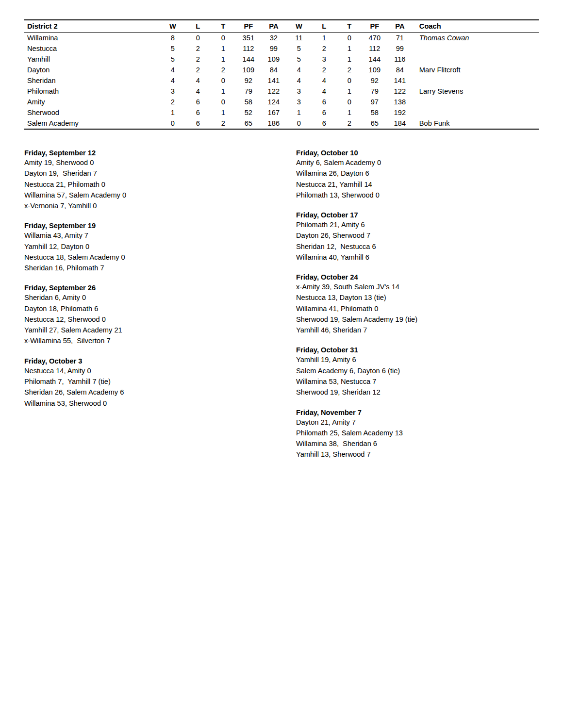| District 2 | W | L | T | PF | PA | W | L | T | PF | PA | Coach |
| --- | --- | --- | --- | --- | --- | --- | --- | --- | --- | --- | --- |
| Willamina | 8 | 0 | 0 | 351 | 32 | 11 | 1 | 0 | 470 | 71 | Thomas Cowan |
| Nestucca | 5 | 2 | 1 | 112 | 99 | 5 | 2 | 1 | 112 | 99 | |
| Yamhill | 5 | 2 | 1 | 144 | 109 | 5 | 3 | 1 | 144 | 116 | |
| Dayton | 4 | 2 | 2 | 109 | 84 | 4 | 2 | 2 | 109 | 84 | Marv Flitcroft |
| Sheridan | 4 | 4 | 0 | 92 | 141 | 4 | 4 | 0 | 92 | 141 | |
| Philomath | 3 | 4 | 1 | 79 | 122 | 3 | 4 | 1 | 79 | 122 | Larry Stevens |
| Amity | 2 | 6 | 0 | 58 | 124 | 3 | 6 | 0 | 97 | 138 | |
| Sherwood | 1 | 6 | 1 | 52 | 167 | 1 | 6 | 1 | 58 | 192 | |
| Salem Academy | 0 | 6 | 2 | 65 | 186 | 0 | 6 | 2 | 65 | 184 | Bob Funk |
Friday, September 12
Amity 19, Sherwood 0
Dayton 19, Sheridan 7
Nestucca 21, Philomath 0
Willamina 57, Salem Academy 0
x-Vernonia 7, Yamhill 0
Friday, September 19
Willamia 43, Amity 7
Yamhill 12, Dayton 0
Nestucca 18, Salem Academy 0
Sheridan 16, Philomath 7
Friday, September 26
Sheridan 6, Amity 0
Dayton 18, Philomath 6
Nestucca 12, Sherwood 0
Yamhill 27, Salem Academy 21
x-Willamina 55, Silverton 7
Friday, October 3
Nestucca 14, Amity 0
Philomath 7, Yamhill 7 (tie)
Sheridan 26, Salem Academy 6
Willamina 53, Sherwood 0
Friday, October 10
Amity 6, Salem Academy 0
Willamina 26, Dayton 6
Nestucca 21, Yamhill 14
Philomath 13, Sherwood 0
Friday, October 17
Philomath 21, Amity 6
Dayton 26, Sherwood 7
Sheridan 12, Nestucca 6
Willamina 40, Yamhill 6
Friday, October 24
x-Amity 39, South Salem JV's 14
Nestucca 13, Dayton 13 (tie)
Willamina 41, Philomath 0
Sherwood 19, Salem Academy 19 (tie)
Yamhill 46, Sheridan 7
Friday, October 31
Yamhill 19, Amity 6
Salem Academy 6, Dayton 6 (tie)
Willamina 53, Nestucca 7
Sherwood 19, Sheridan 12
Friday, November 7
Dayton 21, Amity 7
Philomath 25, Salem Academy 13
Willamina 38, Sheridan 6
Yamhill 13, Sherwood 7